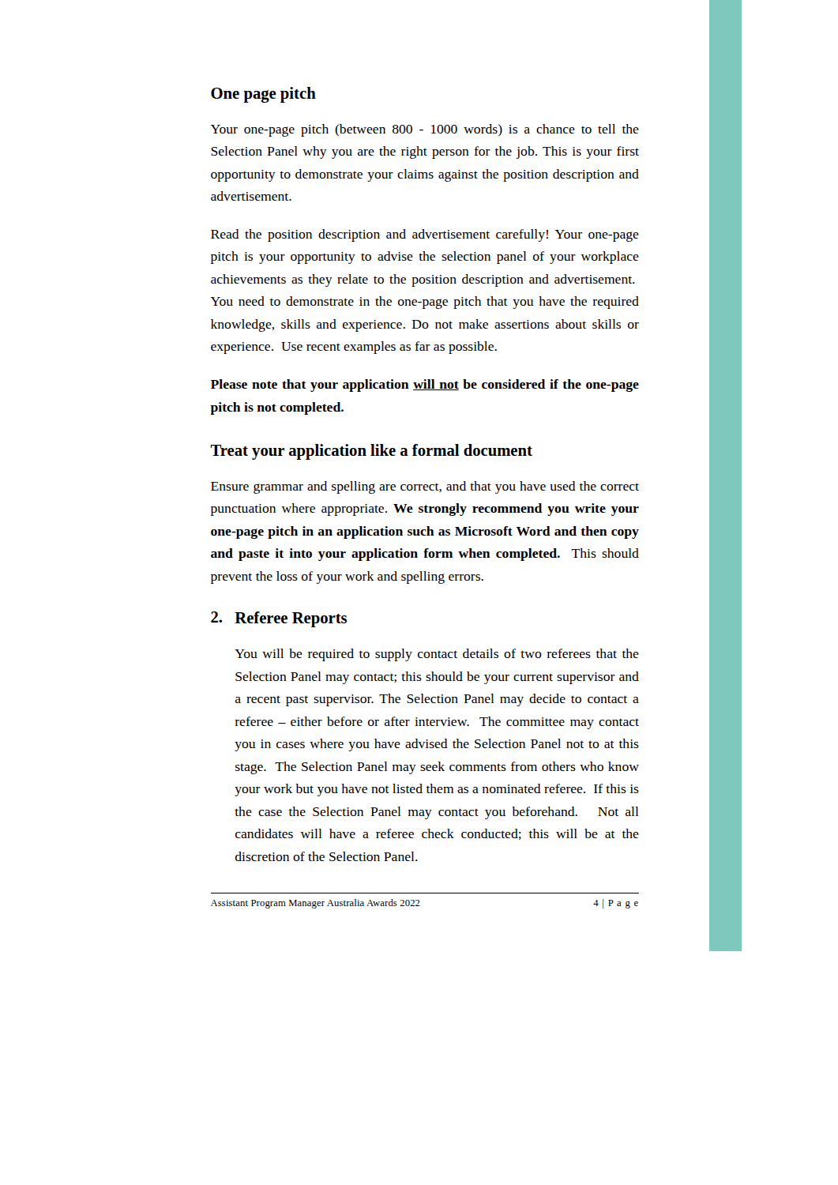One page pitch
Your one-page pitch (between 800 - 1000 words) is a chance to tell the Selection Panel why you are the right person for the job. This is your first opportunity to demonstrate your claims against the position description and advertisement.
Read the position description and advertisement carefully! Your one-page pitch is your opportunity to advise the selection panel of your workplace achievements as they relate to the position description and advertisement. You need to demonstrate in the one-page pitch that you have the required knowledge, skills and experience. Do not make assertions about skills or experience. Use recent examples as far as possible.
Please note that your application will not be considered if the one-page pitch is not completed.
Treat your application like a formal document
Ensure grammar and spelling are correct, and that you have used the correct punctuation where appropriate. We strongly recommend you write your one-page pitch in an application such as Microsoft Word and then copy and paste it into your application form when completed. This should prevent the loss of your work and spelling errors.
Referee Reports
You will be required to supply contact details of two referees that the Selection Panel may contact; this should be your current supervisor and a recent past supervisor. The Selection Panel may decide to contact a referee – either before or after interview. The committee may contact you in cases where you have advised the Selection Panel not to at this stage. The Selection Panel may seek comments from others who know your work but you have not listed them as a nominated referee. If this is the case the Selection Panel may contact you beforehand. Not all candidates will have a referee check conducted; this will be at the discretion of the Selection Panel.
Assistant Program Manager Australia Awards 2022 4 | P a g e